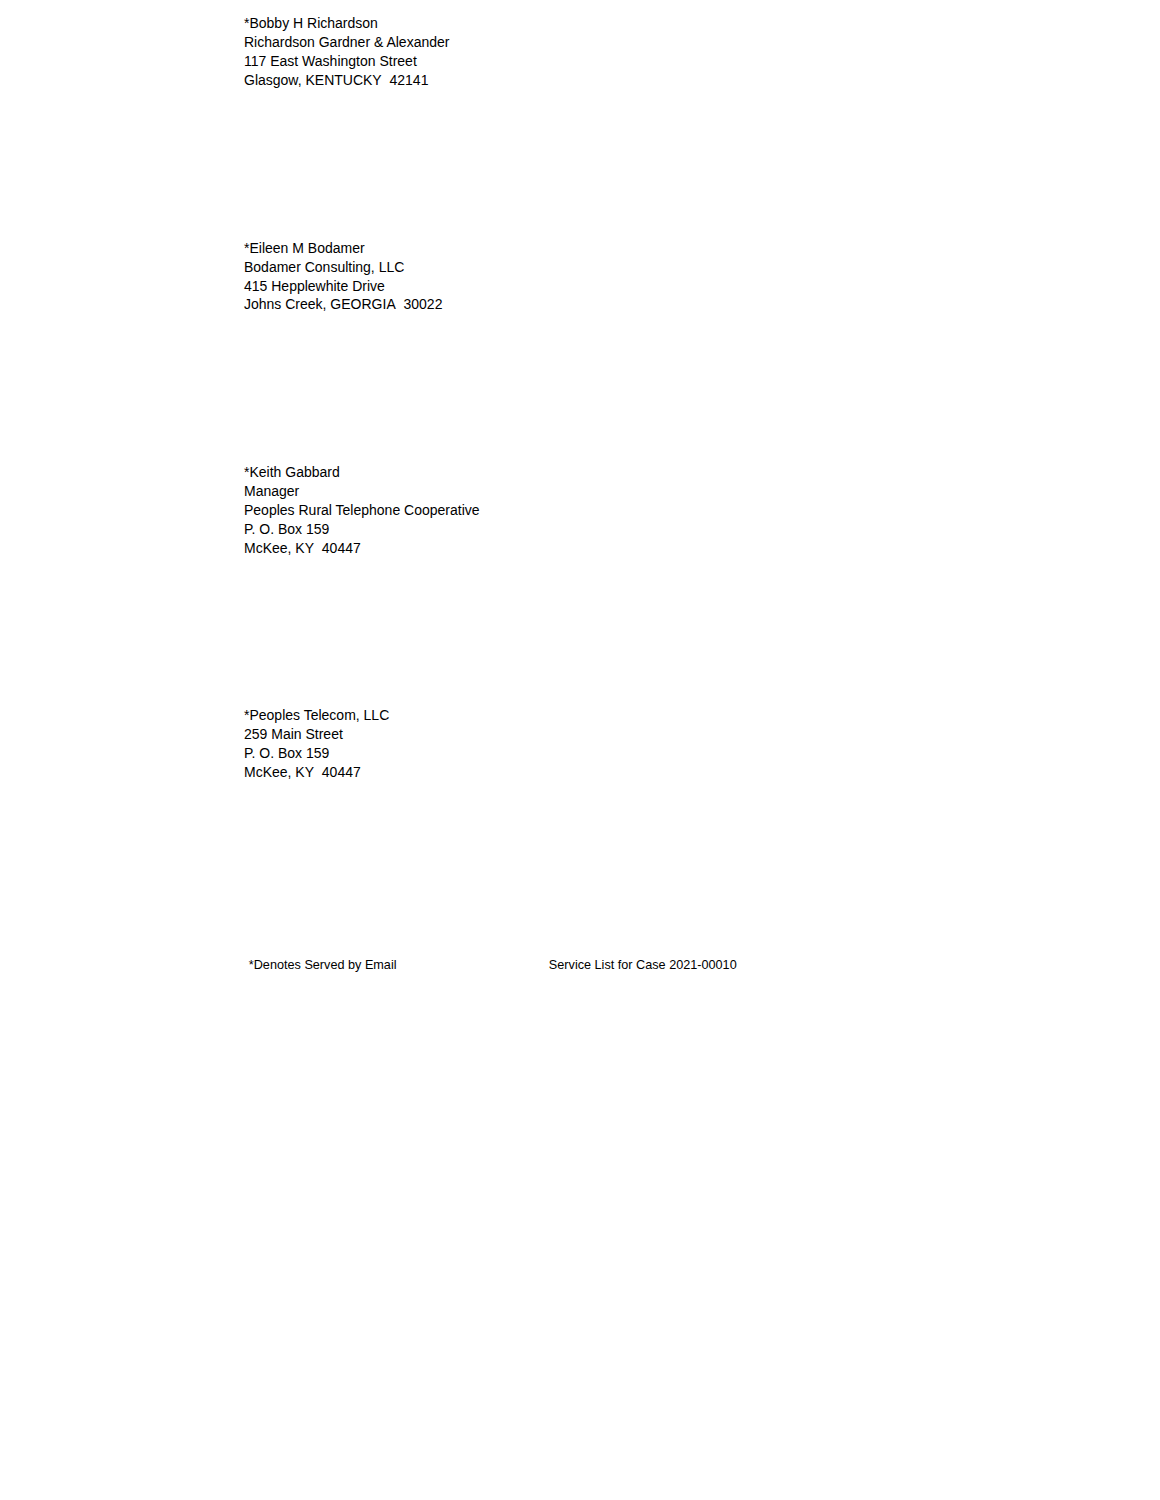*Bobby H Richardson
Richardson Gardner & Alexander
117 East Washington Street
Glasgow, KENTUCKY 42141
*Eileen M Bodamer
Bodamer Consulting, LLC
415 Hepplewhite Drive
Johns Creek, GEORGIA 30022
*Keith Gabbard
Manager
Peoples Rural Telephone Cooperative
P. O. Box 159
McKee, KY 40447
*Peoples Telecom, LLC
259 Main Street
P. O. Box 159
McKee, KY 40447
*Denotes Served by Email Service List for Case 2021-00010